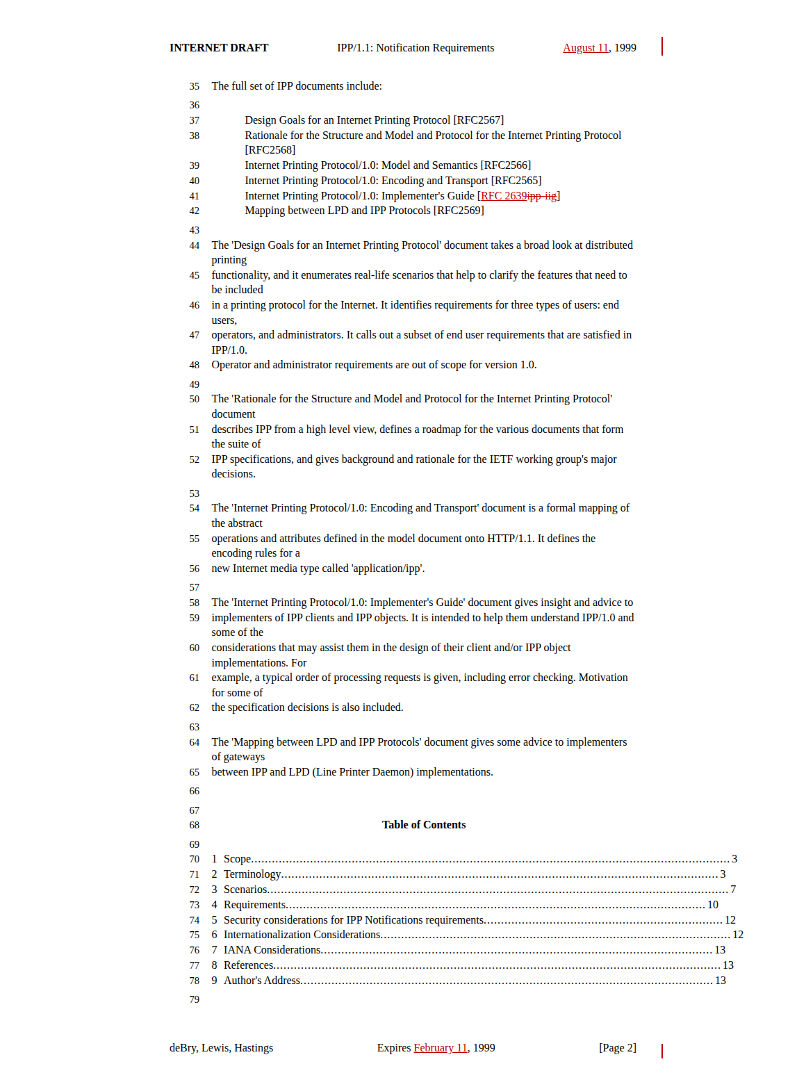INTERNET DRAFT
IPP/1.1: Notification Requirements
August 11, 1999
35
The full set of IPP documents include:
36
37
Design Goals for an Internet Printing Protocol [RFC2567]
38
Rationale for the Structure and Model and Protocol for the Internet Printing Protocol [RFC2568]
39
Internet Printing Protocol/1.0: Model and Semantics [RFC2566]
40
Internet Printing Protocol/1.0: Encoding and Transport [RFC2565]
41
Internet Printing Protocol/1.0: Implementer's Guide [RFC 2639 ipp-iig]
42
Mapping between LPD and IPP Protocols [RFC2569]
43
44
The 'Design Goals for an Internet Printing Protocol' document takes a broad look at distributed printing
45
functionality, and it enumerates real-life scenarios that help to clarify the features that need to be included
46
in a printing protocol for the Internet. It identifies requirements for three types of users: end users,
47
operators, and administrators. It calls out a subset of end user requirements that are satisfied in IPP/1.0.
48
Operator and administrator requirements are out of scope for version 1.0.
49
50
The 'Rationale for the Structure and Model and Protocol for the Internet Printing Protocol' document
51
describes IPP from a high level view, defines a roadmap for the various documents that form the suite of
52
IPP specifications, and gives background and rationale for the IETF working group's major decisions.
53
54
The 'Internet Printing Protocol/1.0: Encoding and Transport' document is a formal mapping of the abstract
55
operations and attributes defined in the model document onto HTTP/1.1. It defines the encoding rules for a
56
new Internet media type called 'application/ipp'.
57
58
The 'Internet Printing Protocol/1.0: Implementer's Guide' document gives insight and advice to
59
implementers of IPP clients and IPP objects. It is intended to help them understand IPP/1.0 and some of the
60
considerations that may assist them in the design of their client and/or IPP object implementations. For
61
example, a typical order of processing requests is given, including error checking. Motivation for some of
62
the specification decisions is also included.
63
64
The 'Mapping between LPD and IPP Protocols' document gives some advice to implementers of gateways
65
between IPP and LPD (Line Printer Daemon) implementations.
66
67
68
Table of Contents
69
70
1 Scope .......................................................................................................................................... 3
71
2 Terminology .............................................................................................................................. 3
72
3 Scenarios ..................................................................................................................................... 7
73
4 Requirements ......................................................................................................................... 10
74
5 Security considerations for IPP Notifications requirements ..................................................................... 12
75
6 Internationalization Considerations ..................................................................................................... 12
76
7 IANA Considerations ................................................................................................................. 13
77
8 References ................................................................................................................................. 13
78
9 Author's Address ....................................................................................................................... 13
79
deBry, Lewis, Hastings
Expires February 11, 1999
[Page 2]